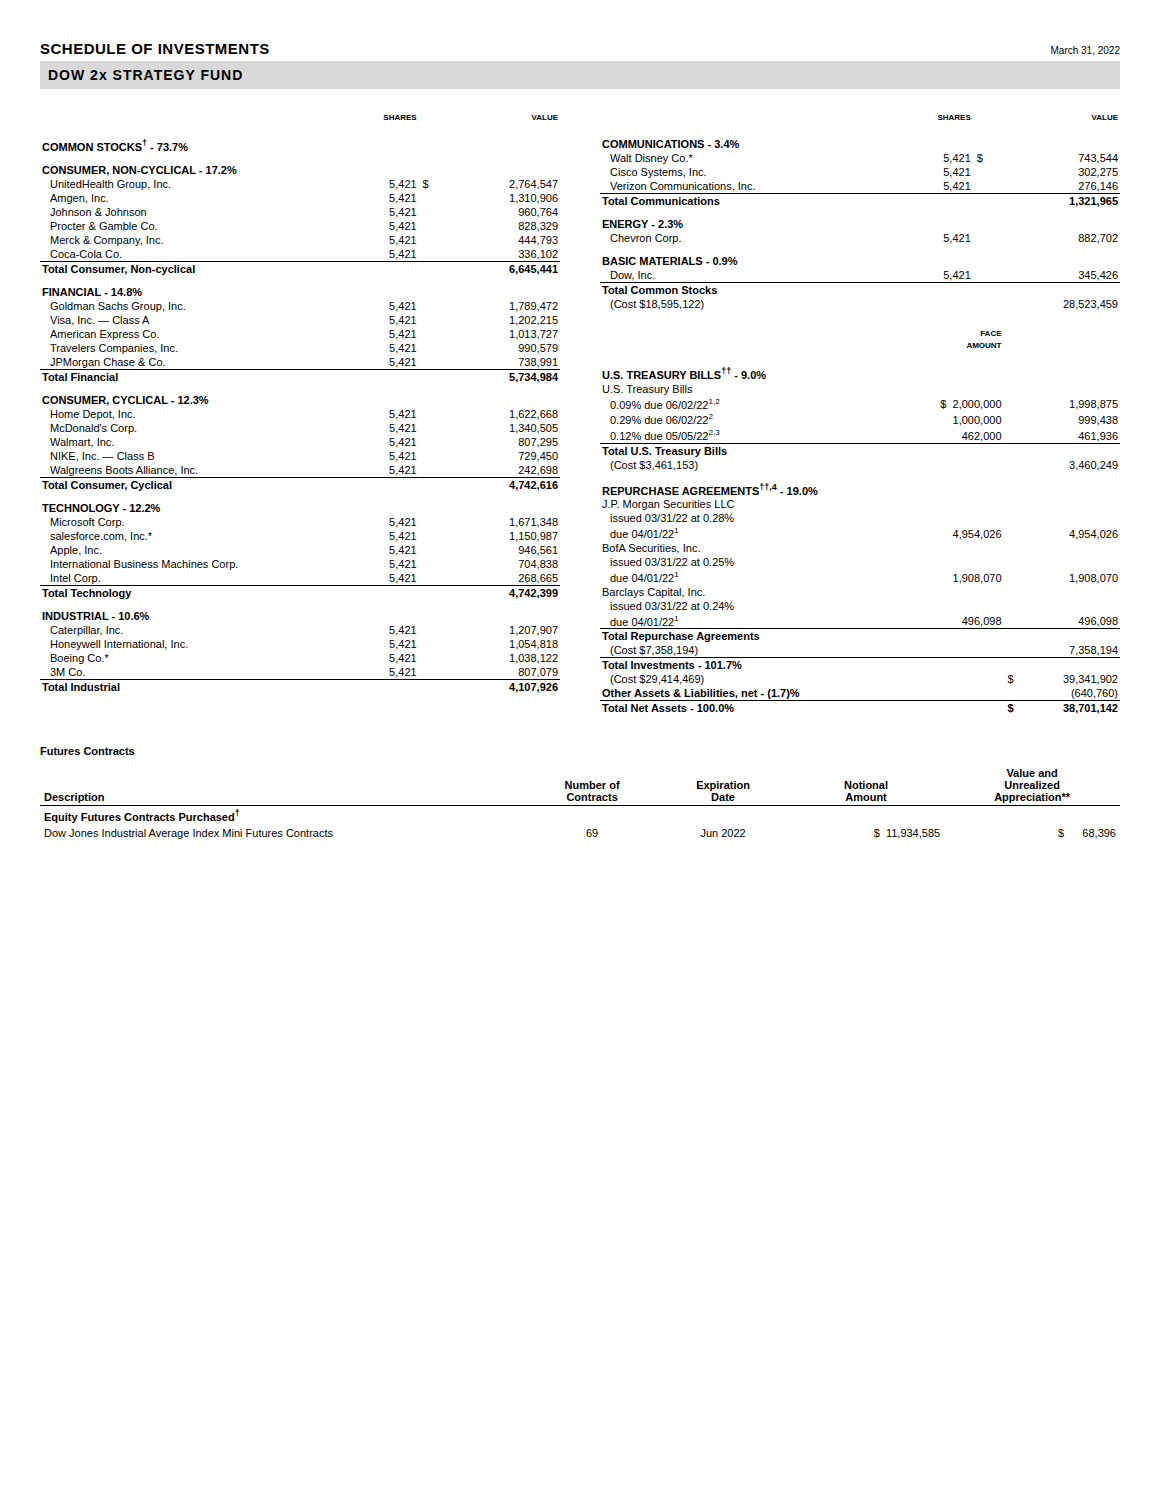SCHEDULE OF INVESTMENTS
March 31, 2022
DOW 2x STRATEGY FUND
| | Shares | Value |
| --- | --- | --- |
| COMMON STOCKS † - 73.7% | | | |
| CONSUMER, NON-CYCLICAL - 17.2% | | | |
| UnitedHealth Group, Inc. | 5,421 | $ | 2,764,547 |
| Amgen, Inc. | 5,421 | | 1,310,906 |
| Johnson & Johnson | 5,421 | | 960,764 |
| Procter & Gamble Co. | 5,421 | | 828,329 |
| Merck & Company, Inc. | 5,421 | | 444,793 |
| Coca-Cola Co. | 5,421 | | 336,102 |
| Total Consumer, Non-cyclical | | | 6,645,441 |
| FINANCIAL - 14.8% | | | |
| Goldman Sachs Group, Inc. | 5,421 | | 1,789,472 |
| Visa, Inc. — Class A | 5,421 | | 1,202,215 |
| American Express Co. | 5,421 | | 1,013,727 |
| Travelers Companies, Inc. | 5,421 | | 990,579 |
| JPMorgan Chase & Co. | 5,421 | | 738,991 |
| Total Financial | | | 5,734,984 |
| CONSUMER, CYCLICAL - 12.3% | | | |
| Home Depot, Inc. | 5,421 | | 1,622,668 |
| McDonald's Corp. | 5,421 | | 1,340,505 |
| Walmart, Inc. | 5,421 | | 807,295 |
| NIKE, Inc. — Class B | 5,421 | | 729,450 |
| Walgreens Boots Alliance, Inc. | 5,421 | | 242,698 |
| Total Consumer, Cyclical | | | 4,742,616 |
| TECHNOLOGY - 12.2% | | | |
| Microsoft Corp. | 5,421 | | 1,671,348 |
| salesforce.com, Inc.* | 5,421 | | 1,150,987 |
| Apple, Inc. | 5,421 | | 946,561 |
| International Business Machines Corp. | 5,421 | | 704,838 |
| Intel Corp. | 5,421 | | 268,665 |
| Total Technology | | | 4,742,399 |
| INDUSTRIAL - 10.6% | | | |
| Caterpillar, Inc. | 5,421 | | 1,207,907 |
| Honeywell International, Inc. | 5,421 | | 1,054,818 |
| Boeing Co.* | 5,421 | | 1,038,122 |
| 3M Co. | 5,421 | | 807,079 |
| Total Industrial | | | 4,107,926 |
| | Shares | Value |
| --- | --- | --- |
| COMMUNICATIONS - 3.4% | | | |
| Walt Disney Co.* | 5,421 | $ | 743,544 |
| Cisco Systems, Inc. | 5,421 | | 302,275 |
| Verizon Communications, Inc. | 5,421 | | 276,146 |
| Total Communications | | | 1,321,965 |
| ENERGY - 2.3% | | | |
| Chevron Corp. | 5,421 | | 882,702 |
| BASIC MATERIALS - 0.9% | | | |
| Dow, Inc. | 5,421 | | 345,426 |
| Total Common Stocks | | | |
| (Cost $18,595,122) | | | 28,523,459 |
| | Face Amount | |
| --- | --- | --- |
| U.S. TREASURY BILLS †† - 9.0% | | | |
| U.S. Treasury Bills | | | |
| 0.09% due 06/02/22 1,2 | $ 2,000,000 | | 1,998,875 |
| 0.29% due 06/02/22 2 | 1,000,000 | | 999,438 |
| 0.12% due 05/05/22 2,3 | 462,000 | | 461,936 |
| Total U.S. Treasury Bills | | | |
| (Cost $3,461,153) | | | 3,460,249 |
| REPURCHASE AGREEMENTS ††,4 - 19.0% | | | |
| J.P. Morgan Securities LLC | | | |
| issued 03/31/22 at 0.28% | | | |
| due 04/01/22 1 | 4,954,026 | | 4,954,026 |
| BofA Securities, Inc. | | | |
| issued 03/31/22 at 0.25% | | | |
| due 04/01/22 1 | 1,908,070 | | 1,908,070 |
| Barclays Capital, Inc. | | | |
| issued 03/31/22 at 0.24% | | | |
| due 04/01/22 1 | 496,098 | | 496,098 |
| Total Repurchase Agreements | | | |
| (Cost $7,358,194) | | | 7,358,194 |
| Total Investments - 101.7% | | | |
| (Cost $29,414,469) | | $ | 39,341,902 |
| Other Assets & Liabilities, net - (1.7)% | | | (640,760) |
| Total Net Assets - 100.0% | | $ | 38,701,142 |
Futures Contracts
| Description | Number of Contracts | Expiration Date | Notional Amount | Value and Unrealized Appreciation** |
| --- | --- | --- | --- | --- |
| Equity Futures Contracts Purchased † | | | | |
| Dow Jones Industrial Average Index Mini Futures Contracts | 69 | Jun 2022 | $ 11,934,585 | $ 68,396 |